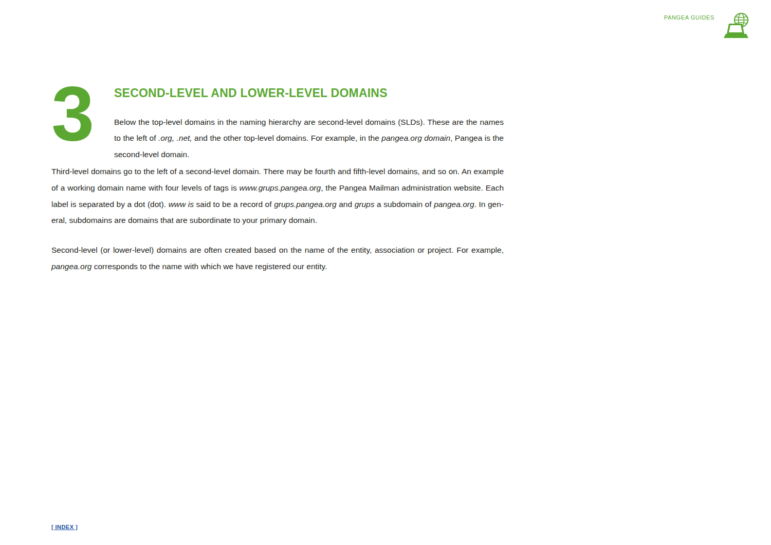PANGEA GUIDES
3
Second-level and lower-level domains
Below the top-level domains in the naming hierarchy are second-level domains (SLDs). These are the names to the left of .org, .net, and the other top-level domains. For example, in the pangea.org domain, Pangea is the second-level domain.
Third-level domains go to the left of a second-level domain. There may be fourth and fifth-level domains, and so on. An example of a working domain name with four levels of tags is www.grups.pangea.org, the Pangea Mailman administration website. Each label is separated by a dot (dot). www is said to be a record of grups.pangea.org and grups a subdomain of pangea.org. In general, subdomains are domains that are subordinate to your primary domain.
Second-level (or lower-level) domains are often created based on the name of the entity, association or project. For example, pangea.org corresponds to the name with which we have registered our entity.
[ INDEX ]